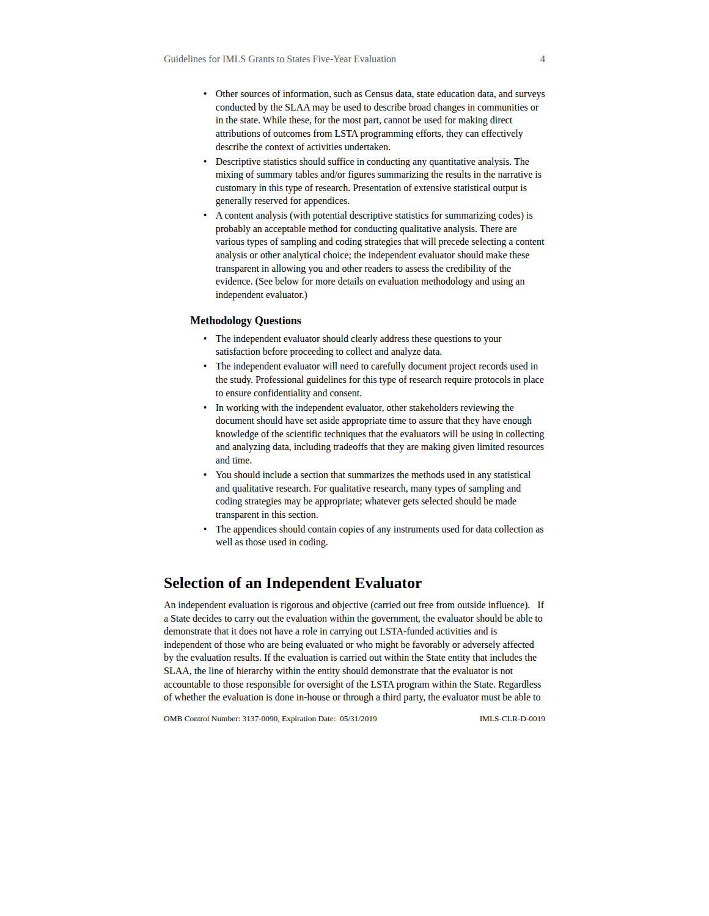Guidelines for IMLS Grants to States Five-Year Evaluation
4
Other sources of information, such as Census data, state education data, and surveys conducted by the SLAA may be used to describe broad changes in communities or in the state. While these, for the most part, cannot be used for making direct attributions of outcomes from LSTA programming efforts, they can effectively describe the context of activities undertaken.
Descriptive statistics should suffice in conducting any quantitative analysis. The mixing of summary tables and/or figures summarizing the results in the narrative is customary in this type of research. Presentation of extensive statistical output is generally reserved for appendices.
A content analysis (with potential descriptive statistics for summarizing codes) is probably an acceptable method for conducting qualitative analysis. There are various types of sampling and coding strategies that will precede selecting a content analysis or other analytical choice; the independent evaluator should make these transparent in allowing you and other readers to assess the credibility of the evidence. (See below for more details on evaluation methodology and using an independent evaluator.)
Methodology Questions
The independent evaluator should clearly address these questions to your satisfaction before proceeding to collect and analyze data.
The independent evaluator will need to carefully document project records used in the study. Professional guidelines for this type of research require protocols in place to ensure confidentiality and consent.
In working with the independent evaluator, other stakeholders reviewing the document should have set aside appropriate time to assure that they have enough knowledge of the scientific techniques that the evaluators will be using in collecting and analyzing data, including tradeoffs that they are making given limited resources and time.
You should include a section that summarizes the methods used in any statistical and qualitative research. For qualitative research, many types of sampling and coding strategies may be appropriate; whatever gets selected should be made transparent in this section.
The appendices should contain copies of any instruments used for data collection as well as those used in coding.
Selection of an Independent Evaluator
An independent evaluation is rigorous and objective (carried out free from outside influence). If a State decides to carry out the evaluation within the government, the evaluator should be able to demonstrate that it does not have a role in carrying out LSTA-funded activities and is independent of those who are being evaluated or who might be favorably or adversely affected by the evaluation results. If the evaluation is carried out within the State entity that includes the SLAA, the line of hierarchy within the entity should demonstrate that the evaluator is not accountable to those responsible for oversight of the LSTA program within the State. Regardless of whether the evaluation is done in-house or through a third party, the evaluator must be able to
OMB Control Number: 3137-0090, Expiration Date: 05/31/2019
IMLS-CLR-D-0019